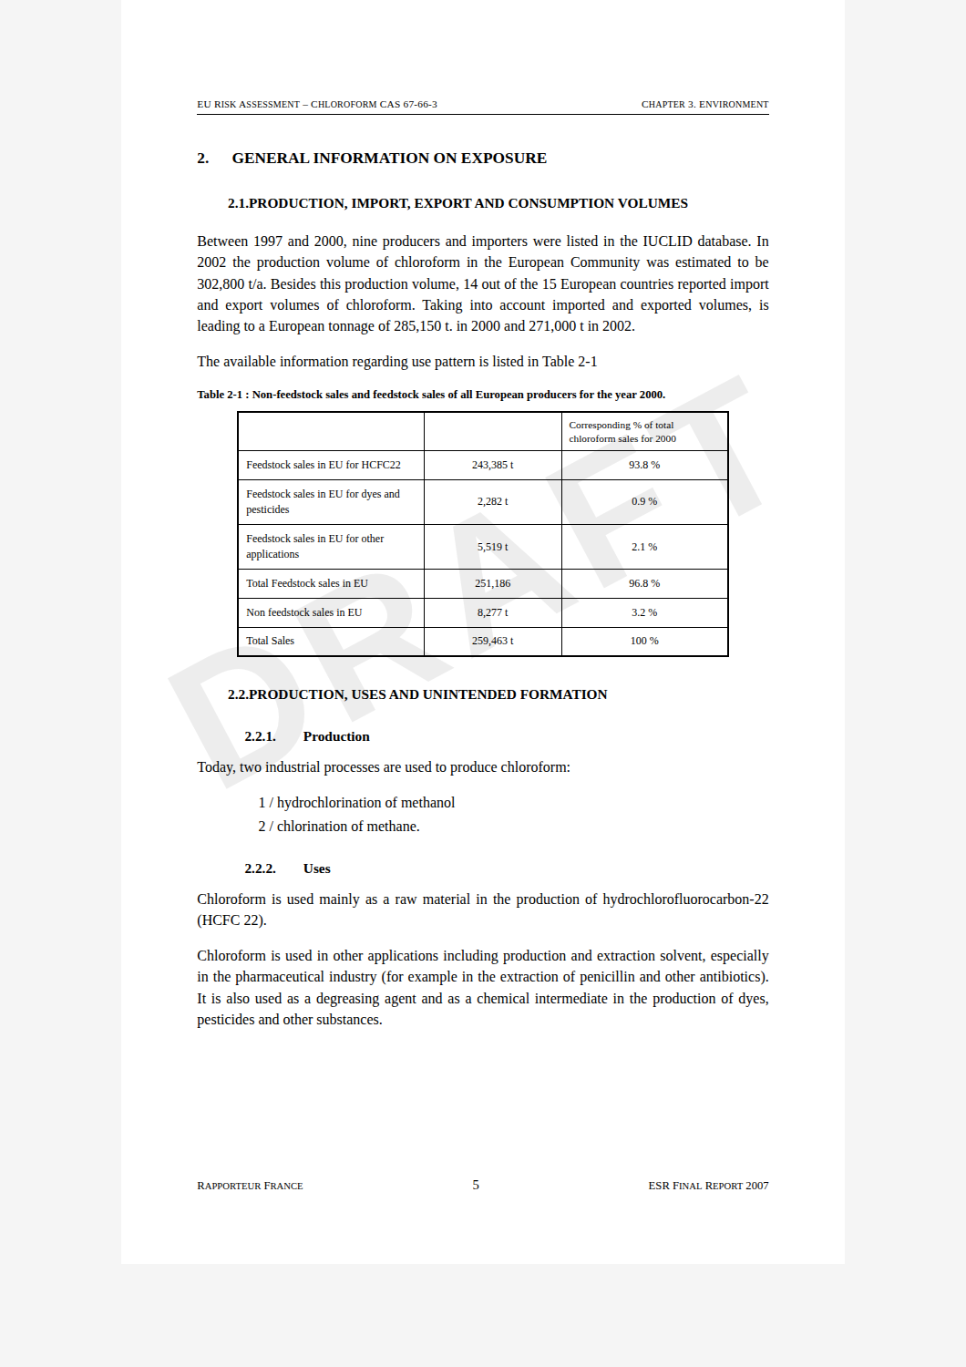DRAFT
EU RISK ASSESSMENT – CHLOROFORM CAS 67-66-3
CHAPTER 3. ENVIRONMENT
2. GENERAL INFORMATION ON EXPOSURE
2.1.PRODUCTION, IMPORT, EXPORT AND CONSUMPTION VOLUMES
Between 1997 and 2000, nine producers and importers were listed in the IUCLID database. In 2002 the production volume of chloroform in the European Community was estimated to be 302,800 t/a. Besides this production volume, 14 out of the 15 European countries reported import and export volumes of chloroform. Taking into account imported and exported volumes, is leading to a European tonnage of 285,150 t. in 2000 and 271,000 t in 2002.
The available information regarding use pattern is listed in Table 2-1
Table 2-1 : Non-feedstock sales and feedstock sales of all European producers for the year 2000.
| | | Corresponding % of total chloroform sales for 2000 |
| --- | --- | --- |
| Feedstock sales in EU for HCFC22 | 243,385 t | 93.8 % |
| Feedstock sales in EU for dyes and pesticides | 2,282 t | 0.9 % |
| Feedstock sales in EU for other applications | 5,519 t | 2.1 % |
| Total Feedstock sales in EU | 251,186 | 96.8 % |
| Non feedstock sales in EU | 8,277 t | 3.2 % |
| Total Sales | 259,463 t | 100 % |
2.2.PRODUCTION, USES AND UNINTENDED FORMATION
2.2.1. Production
Today, two industrial processes are used to produce chloroform:
1 / hydrochlorination of methanol
2 / chlorination of methane.
2.2.2. Uses
Chloroform is used mainly as a raw material in the production of hydrochlorofluorocarbon-22 (HCFC 22).
Chloroform is used in other applications including production and extraction solvent, especially in the pharmaceutical industry (for example in the extraction of penicillin and other antibiotics). It is also used as a degreasing agent and as a chemical intermediate in the production of dyes, pesticides and other substances.
RAPPORTEUR FRANCE
5
ESR FINAL REPORT 2007